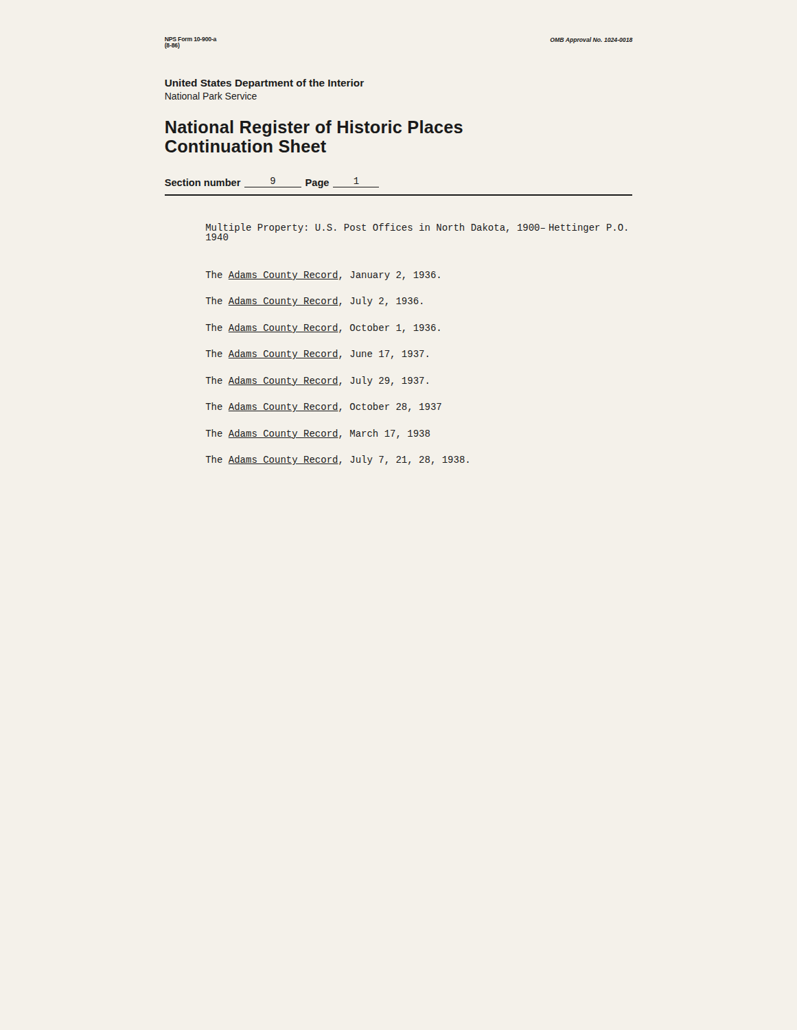NPS Form 10-900-a
(8-86)
OMB Approval No. 1024-0018
United States Department of the Interior
National Park Service
National Register of Historic Places
Continuation Sheet
Section number 9 Page 1
Multiple Property: U.S. Post Offices in North Dakota, 1900–1940 Hettinger P.O.
The Adams County Record, January 2, 1936.
The Adams County Record, July 2, 1936.
The Adams County Record, October 1, 1936.
The Adams County Record, June 17, 1937.
The Adams County Record, July 29, 1937.
The Adams County Record, October 28, 1937
The Adams County Record, March 17, 1938
The Adams County Record, July 7, 21, 28, 1938.